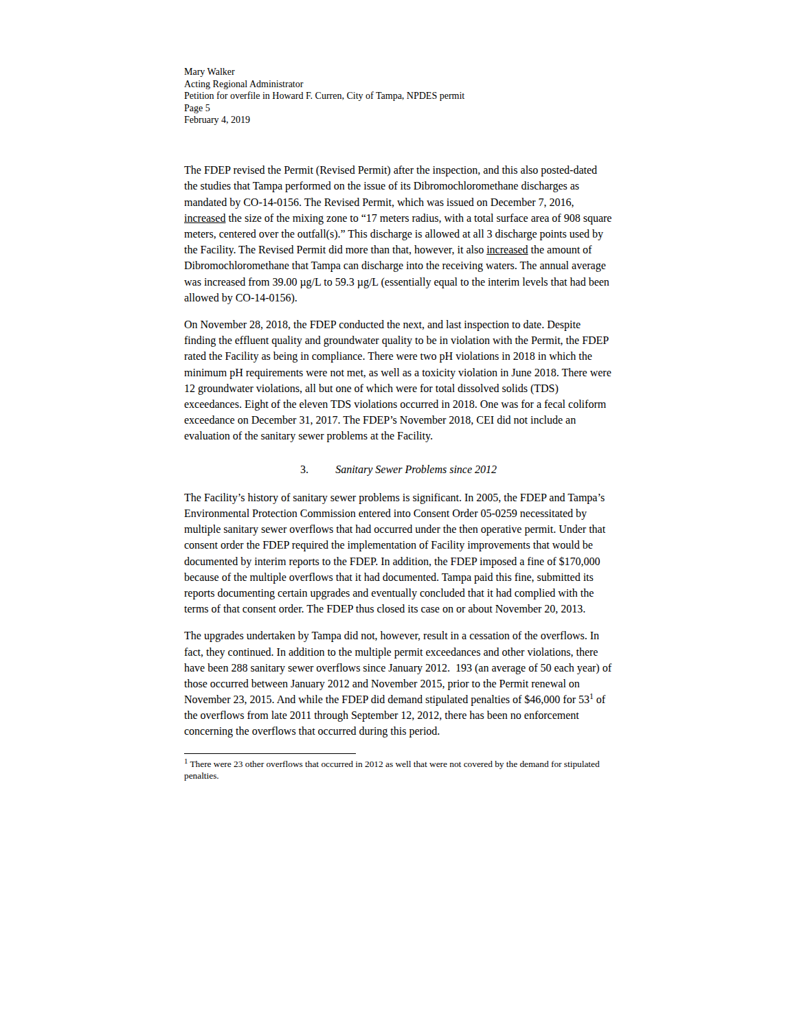Mary Walker
Acting Regional Administrator
Petition for overfile in Howard F. Curren, City of Tampa, NPDES permit
Page 5
February 4, 2019
The FDEP revised the Permit (Revised Permit) after the inspection, and this also posted-dated the studies that Tampa performed on the issue of its Dibromochloromethane discharges as mandated by CO-14-0156. The Revised Permit, which was issued on December 7, 2016, increased the size of the mixing zone to “17 meters radius, with a total surface area of 908 square meters, centered over the outfall(s).” This discharge is allowed at all 3 discharge points used by the Facility. The Revised Permit did more than that, however, it also increased the amount of Dibromochloromethane that Tampa can discharge into the receiving waters. The annual average was increased from 39.00 µg/L to 59.3 µg/L (essentially equal to the interim levels that had been allowed by CO-14-0156).
On November 28, 2018, the FDEP conducted the next, and last inspection to date. Despite finding the effluent quality and groundwater quality to be in violation with the Permit, the FDEP rated the Facility as being in compliance. There were two pH violations in 2018 in which the minimum pH requirements were not met, as well as a toxicity violation in June 2018. There were 12 groundwater violations, all but one of which were for total dissolved solids (TDS) exceedances. Eight of the eleven TDS violations occurred in 2018. One was for a fecal coliform exceedance on December 31, 2017. The FDEP’s November 2018, CEI did not include an evaluation of the sanitary sewer problems at the Facility.
3. Sanitary Sewer Problems since 2012
The Facility’s history of sanitary sewer problems is significant. In 2005, the FDEP and Tampa’s Environmental Protection Commission entered into Consent Order 05-0259 necessitated by multiple sanitary sewer overflows that had occurred under the then operative permit. Under that consent order the FDEP required the implementation of Facility improvements that would be documented by interim reports to the FDEP. In addition, the FDEP imposed a fine of $170,000 because of the multiple overflows that it had documented. Tampa paid this fine, submitted its reports documenting certain upgrades and eventually concluded that it had complied with the terms of that consent order. The FDEP thus closed its case on or about November 20, 2013.
The upgrades undertaken by Tampa did not, however, result in a cessation of the overflows. In fact, they continued. In addition to the multiple permit exceedances and other violations, there have been 288 sanitary sewer overflows since January 2012. 193 (an average of 50 each year) of those occurred between January 2012 and November 2015, prior to the Permit renewal on November 23, 2015. And while the FDEP did demand stipulated penalties of $46,000 for 531 of the overflows from late 2011 through September 12, 2012, there has been no enforcement concerning the overflows that occurred during this period.
1 There were 23 other overflows that occurred in 2012 as well that were not covered by the demand for stipulated penalties.